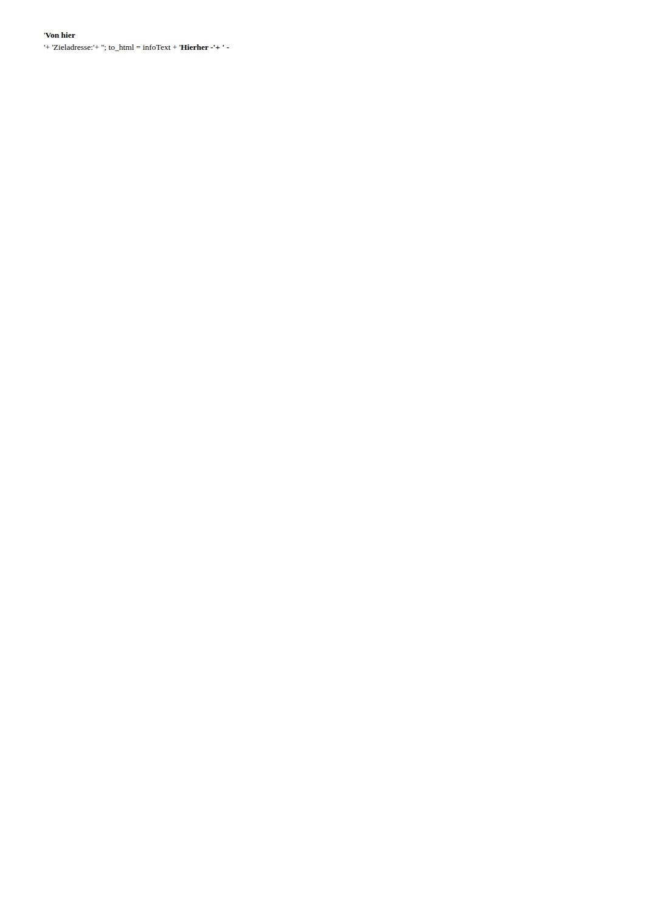'Von hier
'+ 'Zieladresse:'+ ''; to_html = infoText + 'Hierher -'+ ' -